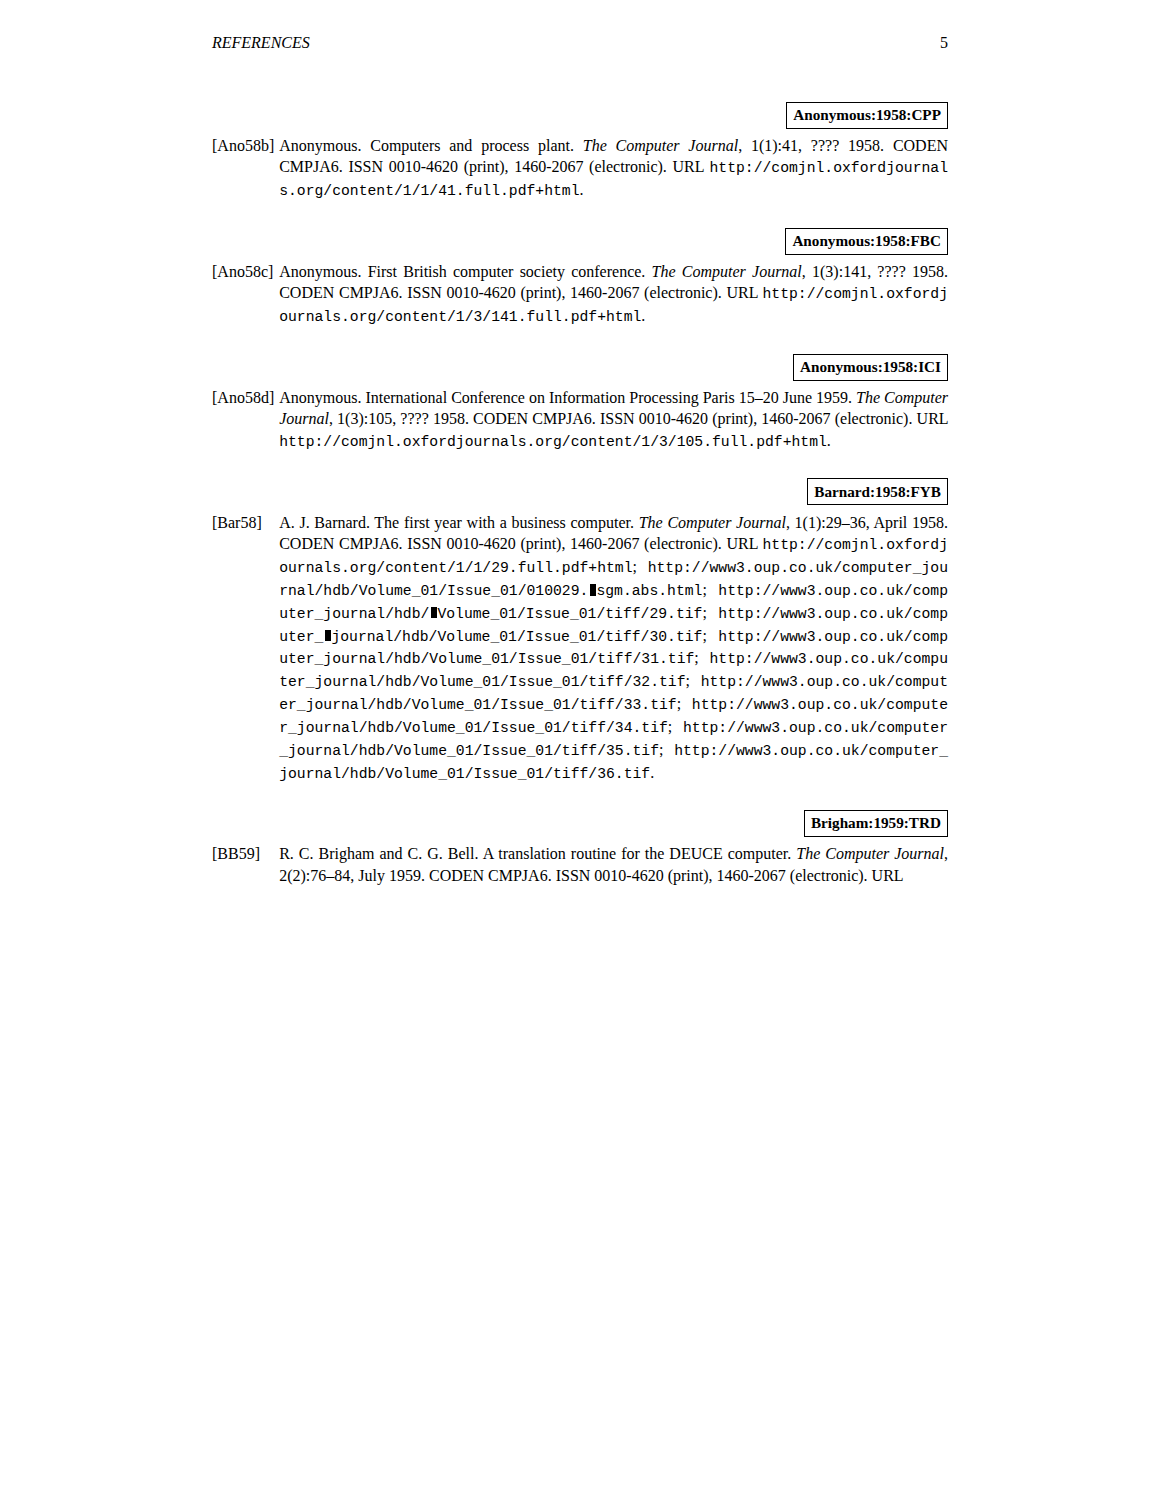REFERENCES 5
Anonymous:1958:CPP
[Ano58b] Anonymous. Computers and process plant. The Computer Journal, 1(1):41, ???? 1958. CODEN CMPJA6. ISSN 0010-4620 (print), 1460-2067 (electronic). URL http://comjnl.oxfordjournals.org/content/1/1/41.full.pdf+html.
Anonymous:1958:FBC
[Ano58c] Anonymous. First British computer society conference. The Computer Journal, 1(3):141, ???? 1958. CODEN CMPJA6. ISSN 0010-4620 (print), 1460-2067 (electronic). URL http://comjnl.oxfordjournals.org/content/1/3/141.full.pdf+html.
Anonymous:1958:ICI
[Ano58d] Anonymous. International Conference on Information Processing Paris 15–20 June 1959. The Computer Journal, 1(3):105, ???? 1958. CODEN CMPJA6. ISSN 0010-4620 (print), 1460-2067 (electronic). URL http://comjnl.oxfordjournals.org/content/1/3/105.full.pdf+html.
Barnard:1958:FYB
[Bar58] A. J. Barnard. The first year with a business computer. The Computer Journal, 1(1):29–36, April 1958. CODEN CMPJA6. ISSN 0010-4620 (print), 1460-2067 (electronic). URL http://comjnl.oxfordjournals.org/content/1/1/29.full.pdf+html; http://www3.oup.co.uk/computer_journal/hdb/Volume_01/Issue_01/010029. sgm.abs.html; http://www3.oup.co.uk/computer_journal/hdb/ Volume_01/Issue_01/tiff/29.tif; http://www3.oup.co.uk/computer_ journal/hdb/Volume_01/Issue_01/tiff/30.tif; http://www3.oup.co.uk/computer_journal/hdb/Volume_01/Issue_01/tiff/31.tif; http://www3.oup.co.uk/computer_journal/hdb/Volume_01/Issue_01/tiff/32.tif; http://www3.oup.co.uk/computer_journal/hdb/Volume_01/Issue_01/tiff/33.tif; http://www3.oup.co.uk/computer_journal/hdb/Volume_01/Issue_01/tiff/34.tif; http://www3.oup.co.uk/computer_journal/hdb/Volume_01/Issue_01/tiff/35.tif; http://www3.oup.co.uk/computer_journal/hdb/Volume_01/Issue_01/tiff/36.tif.
Brigham:1959:TRD
[BB59] R. C. Brigham and C. G. Bell. A translation routine for the DEUCE computer. The Computer Journal, 2(2):76–84, July 1959. CODEN CMPJA6. ISSN 0010-4620 (print), 1460-2067 (electronic). URL